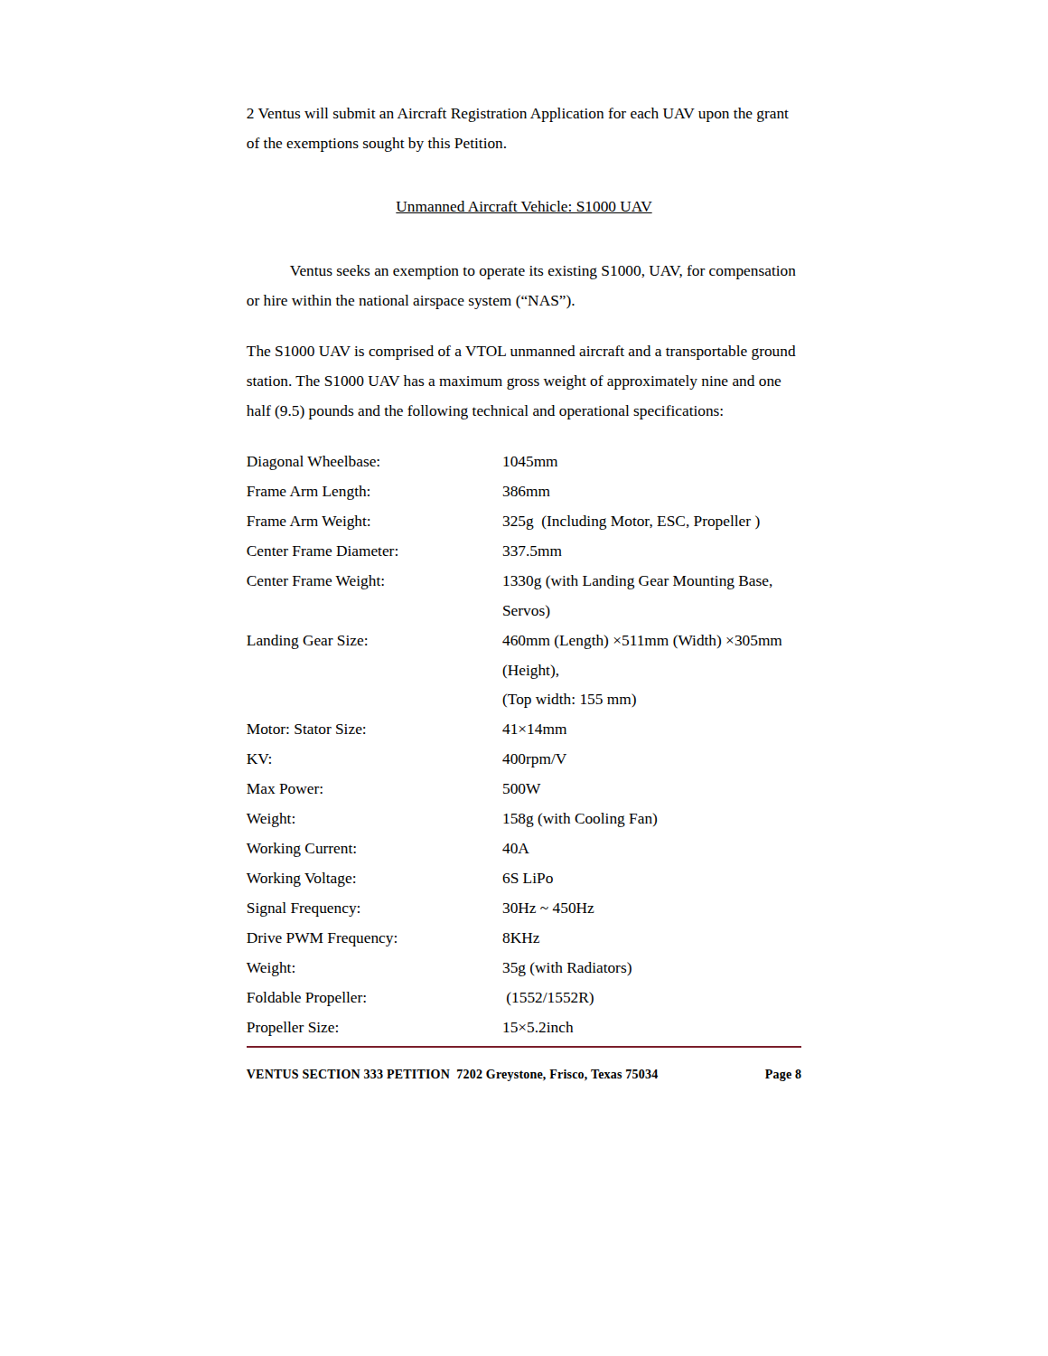2 Ventus will submit an Aircraft Registration Application for each UAV upon the grant of the exemptions sought by this Petition.
Unmanned Aircraft Vehicle: S1000 UAV
Ventus seeks an exemption to operate its existing S1000, UAV, for compensation or hire within the national airspace system (“NAS”).
The S1000 UAV is comprised of a VTOL unmanned aircraft and a transportable ground station. The S1000 UAV has a maximum gross weight of approximately nine and one half (9.5) pounds and the following technical and operational specifications:
| Diagonal Wheelbase: | 1045mm |
| Frame Arm Length: | 386mm |
| Frame Arm Weight: | 325g (Including Motor, ESC, Propeller ) |
| Center Frame Diameter: | 337.5mm |
| Center Frame Weight: | 1330g (with Landing Gear Mounting Base, Servos) |
| Landing Gear Size: | 460mm (Length) ×511mm (Width) ×305mm (Height), |
| | (Top width: 155 mm) |
| Motor: Stator Size: | 41×14mm |
| KV: | 400rpm/V |
| Max Power: | 500W |
| Weight: | 158g (with Cooling Fan) |
| Working Current: | 40A |
| Working Voltage: | 6S LiPo |
| Signal Frequency: | 30Hz ~ 450Hz |
| Drive PWM Frequency: | 8KHz |
| Weight: | 35g (with Radiators) |
| Foldable Propeller: | (1552/1552R) |
| Propeller Size: | 15×5.2inch |
VENTUS SECTION 333 PETITION 7202 Greystone, Frisco, Texas 75034
Page 8